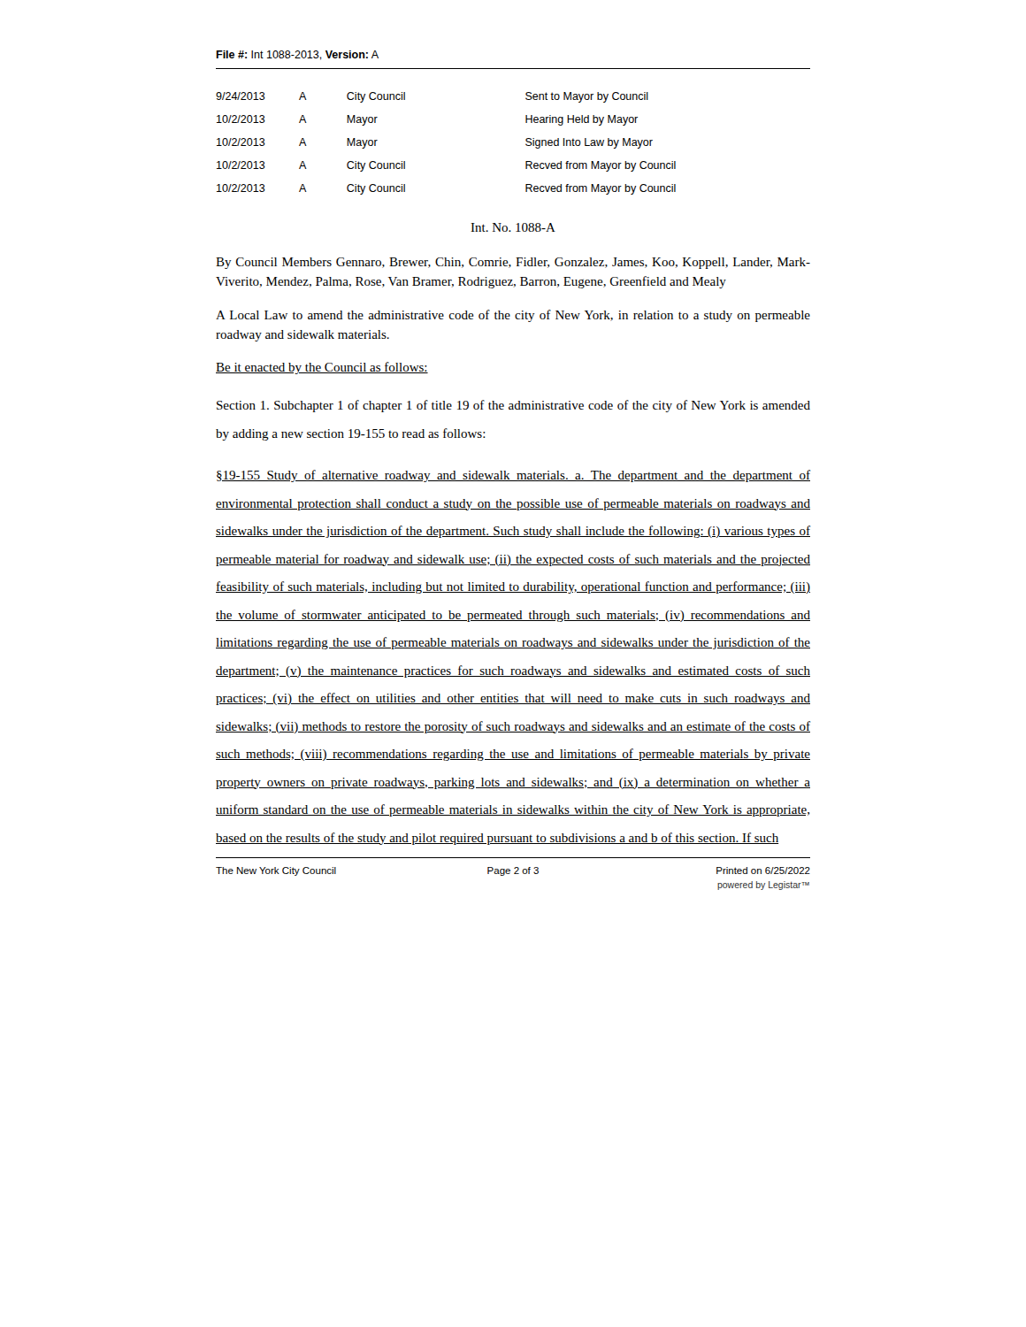File #: Int 1088-2013, Version: A
| 9/24/2013 | A | City Council | Sent to Mayor by Council |
| 10/2/2013 | A | Mayor | Hearing Held by Mayor |
| 10/2/2013 | A | Mayor | Signed Into Law by Mayor |
| 10/2/2013 | A | City Council | Recved from Mayor by Council |
| 10/2/2013 | A | City Council | Recved from Mayor by Council |
Int. No. 1088-A
By Council Members Gennaro, Brewer, Chin, Comrie, Fidler, Gonzalez, James, Koo, Koppell, Lander, Mark-Viverito, Mendez, Palma, Rose, Van Bramer, Rodriguez, Barron, Eugene, Greenfield and Mealy
A Local Law to amend the administrative code of the city of New York, in relation to a study on permeable roadway and sidewalk materials.
Be it enacted by the Council as follows:
Section 1. Subchapter 1 of chapter 1 of title 19 of the administrative code of the city of New York is amended by adding a new section 19-155 to read as follows:
§19-155 Study of alternative roadway and sidewalk materials. a. The department and the department of environmental protection shall conduct a study on the possible use of permeable materials on roadways and sidewalks under the jurisdiction of the department. Such study shall include the following: (i) various types of permeable material for roadway and sidewalk use; (ii) the expected costs of such materials and the projected feasibility of such materials, including but not limited to durability, operational function and performance; (iii) the volume of stormwater anticipated to be permeated through such materials; (iv) recommendations and limitations regarding the use of permeable materials on roadways and sidewalks under the jurisdiction of the department; (v) the maintenance practices for such roadways and sidewalks and estimated costs of such practices; (vi) the effect on utilities and other entities that will need to make cuts in such roadways and sidewalks; (vii) methods to restore the porosity of such roadways and sidewalks and an estimate of the costs of such methods; (viii) recommendations regarding the use and limitations of permeable materials by private property owners on private roadways, parking lots and sidewalks; and (ix) a determination on whether a uniform standard on the use of permeable materials in sidewalks within the city of New York is appropriate, based on the results of the study and pilot required pursuant to subdivisions a and b of this section. If such
The New York City Council
Page 2 of 3
Printed on 6/25/2022 powered by Legistar™